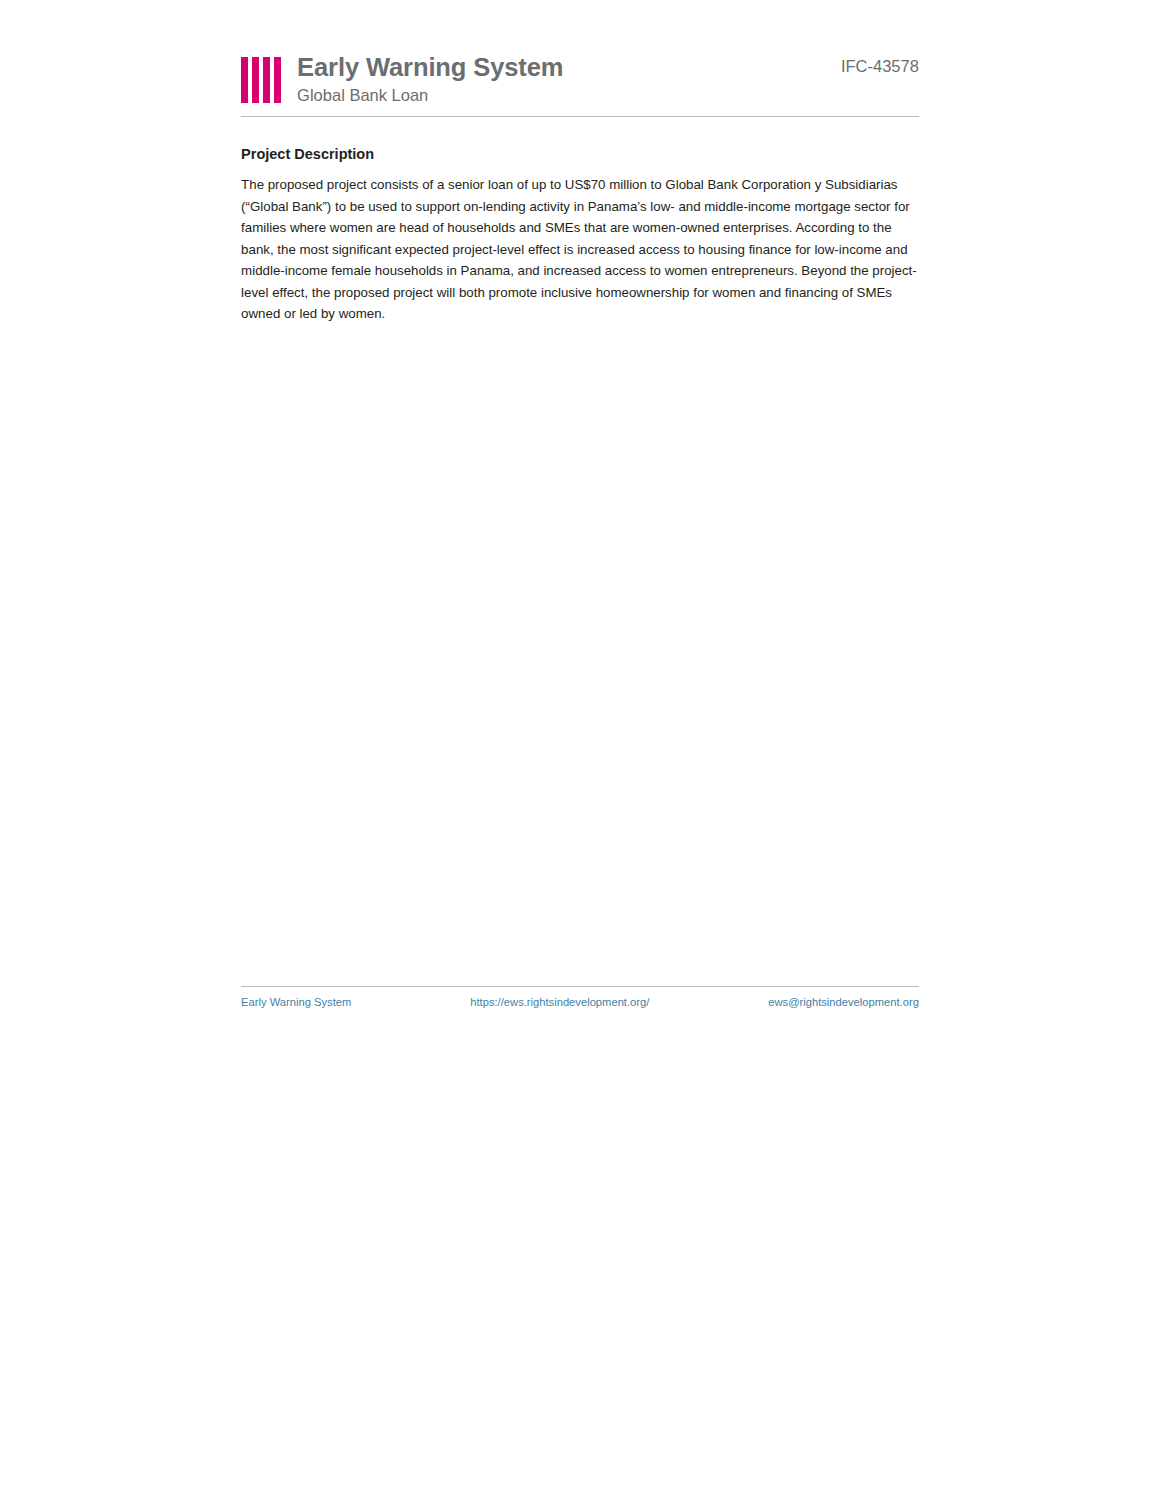Early Warning System
Global Bank Loan
IFC-43578
Project Description
The proposed project consists of a senior loan of up to US$70 million to Global Bank Corporation y Subsidiarias (“Global Bank”) to be used to support on-lending activity in Panama’s low- and middle-income mortgage sector for families where women are head of households and SMEs that are women-owned enterprises. According to the bank, the most significant expected project-level effect is increased access to housing finance for low-income and middle-income female households in Panama, and increased access to women entrepreneurs. Beyond the project-level effect, the proposed project will both promote inclusive homeownership for women and financing of SMEs owned or led by women.
Early Warning System
https://ews.rightsindevelopment.org/
ews@rightsindevelopment.org